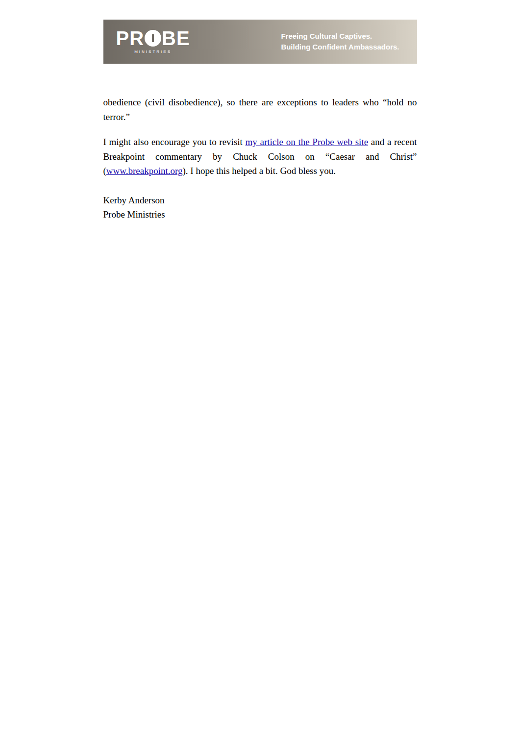PR BE
MINISTRIES
Freeing Cultural Captives.
Building Confident Ambassadors.
obedience (civil disobedience), so there are exceptions to leaders who “hold no terror.”
I might also encourage you to revisit my article on the Probe web site and a recent Breakpoint commentary by Chuck Colson on “Caesar and Christ” (www.breakpoint.org). I hope this helped a bit. God bless you.
Kerby Anderson
Probe Ministries